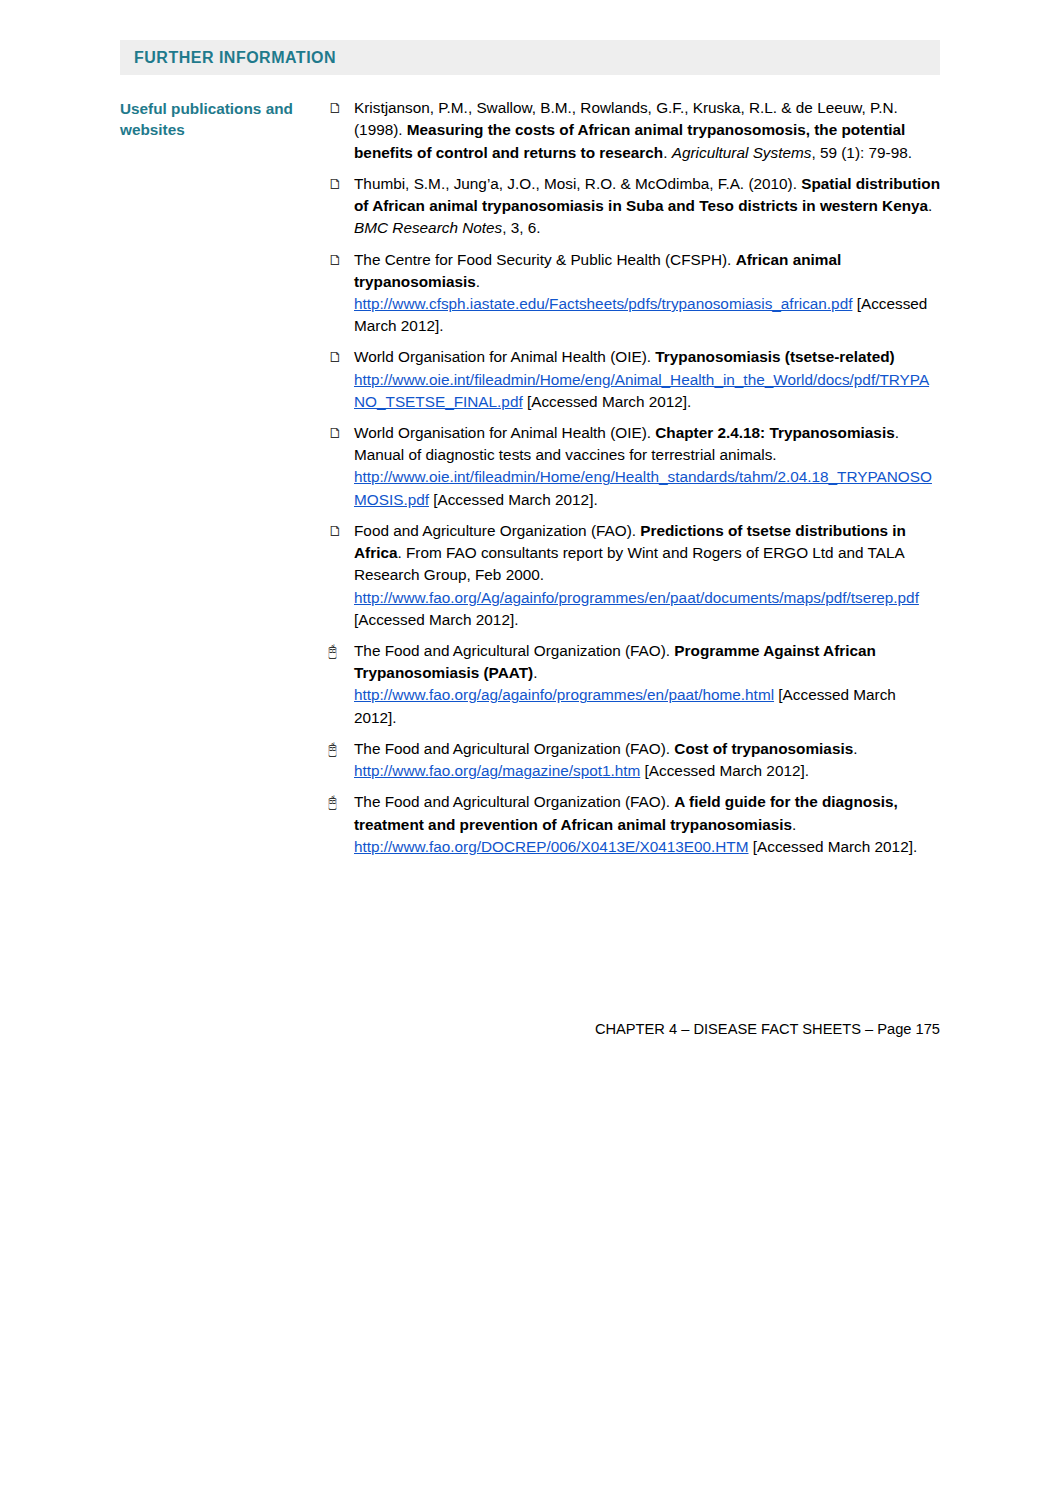FURTHER INFORMATION
Useful publications and websites
Kristjanson, P.M., Swallow, B.M., Rowlands, G.F., Kruska, R.L. & de Leeuw, P.N. (1998). Measuring the costs of African animal trypanosomosis, the potential benefits of control and returns to research. Agricultural Systems, 59 (1): 79-98.
Thumbi, S.M., Jung’a, J.O., Mosi, R.O. & McOdimba, F.A. (2010). Spatial distribution of African animal trypanosomiasis in Suba and Teso districts in western Kenya. BMC Research Notes, 3, 6.
The Centre for Food Security & Public Health (CFSPH). African animal trypanosomiasis.
http://www.cfsph.iastate.edu/Factsheets/pdfs/trypanosomiasis_african.pdf [Accessed March 2012].
World Organisation for Animal Health (OIE). Trypanosomiasis (tsetse-related)
http://www.oie.int/fileadmin/Home/eng/Animal_Health_in_the_World/docs/pdf/TRYPANO_TSETSE_FINAL.pdf [Accessed March 2012].
World Organisation for Animal Health (OIE). Chapter 2.4.18: Trypanosomiasis. Manual of diagnostic tests and vaccines for terrestrial animals.
http://www.oie.int/fileadmin/Home/eng/Health_standards/tahm/2.04.18_TRYPANOSOMOSIS.pdf [Accessed March 2012].
Food and Agriculture Organization (FAO). Predictions of tsetse distributions in Africa. From FAO consultants report by Wint and Rogers of ERGO Ltd and TALA Research Group, Feb 2000.
http://www.fao.org/Ag/againfo/programmes/en/paat/documents/maps/pdf/tserep.pdf [Accessed March 2012].
The Food and Agricultural Organization (FAO). Programme Against African Trypanosomiasis (PAAT).
http://www.fao.org/ag/againfo/programmes/en/paat/home.html [Accessed March 2012].
The Food and Agricultural Organization (FAO). Cost of trypanosomiasis.
http://www.fao.org/ag/magazine/spot1.htm [Accessed March 2012].
The Food and Agricultural Organization (FAO). A field guide for the diagnosis, treatment and prevention of African animal trypanosomiasis.
http://www.fao.org/DOCREP/006/X0413E/X0413E00.HTM [Accessed March 2012].
CHAPTER 4 – DISEASE FACT SHEETS – Page 175